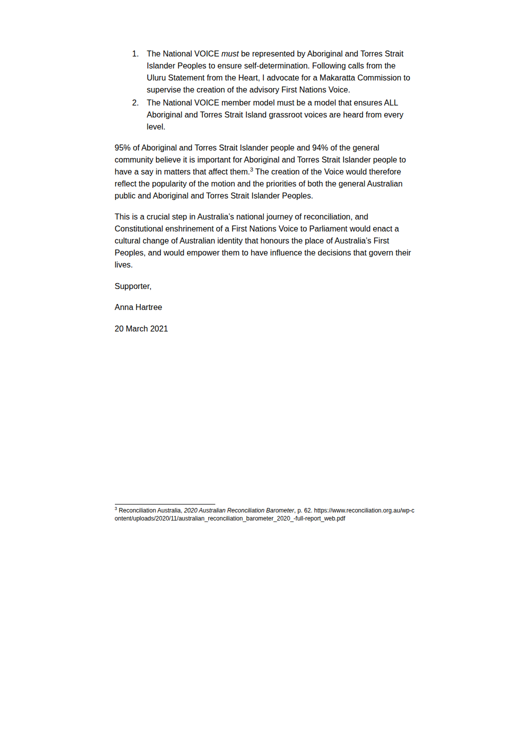The National VOICE must be represented by Aboriginal and Torres Strait Islander Peoples to ensure self-determination. Following calls from the Uluru Statement from the Heart, I advocate for a Makaratta Commission to supervise the creation of the advisory First Nations Voice.
The National VOICE member model must be a model that ensures ALL Aboriginal and Torres Strait Island grassroot voices are heard from every level.
95% of Aboriginal and Torres Strait Islander people and 94% of the general community believe it is important for Aboriginal and Torres Strait Islander people to have a say in matters that affect them.3 The creation of the Voice would therefore reflect the popularity of the motion and the priorities of both the general Australian public and Aboriginal and Torres Strait Islander Peoples.
This is a crucial step in Australia’s national journey of reconciliation, and Constitutional enshrinement of a First Nations Voice to Parliament would enact a cultural change of Australian identity that honours the place of Australia’s First Peoples, and would empower them to have influence the decisions that govern their lives.
Supporter,
Anna Hartree
20 March 2021
3 Reconciliation Australia, 2020 Australian Reconciliation Barometer, p. 62. https://www.reconciliation.org.au/wp-content/uploads/2020/11/australian_reconciliation_barometer_2020_-full-report_web.pdf